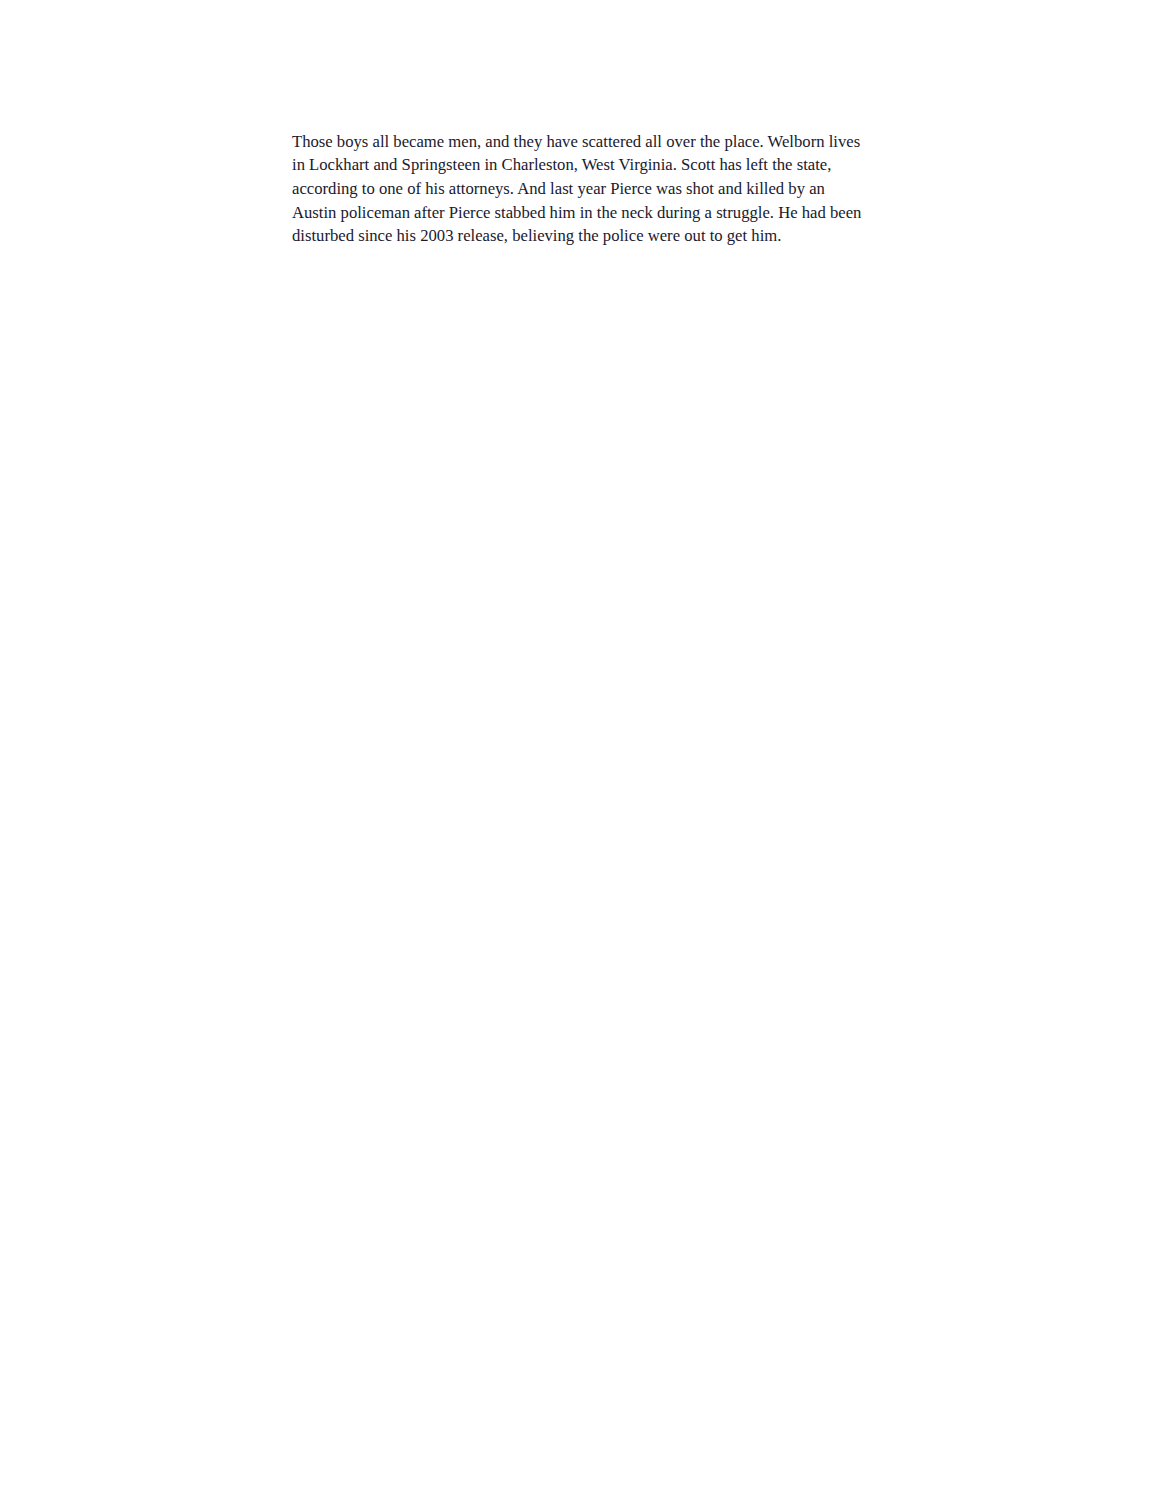Those boys all became men, and they have scattered all over the place. Welborn lives in Lockhart and Springsteen in Charleston, West Virginia. Scott has left the state, according to one of his attorneys. And last year Pierce was shot and killed by an Austin policeman after Pierce stabbed him in the neck during a struggle. He had been disturbed since his 2003 release, believing the police were out to get him.